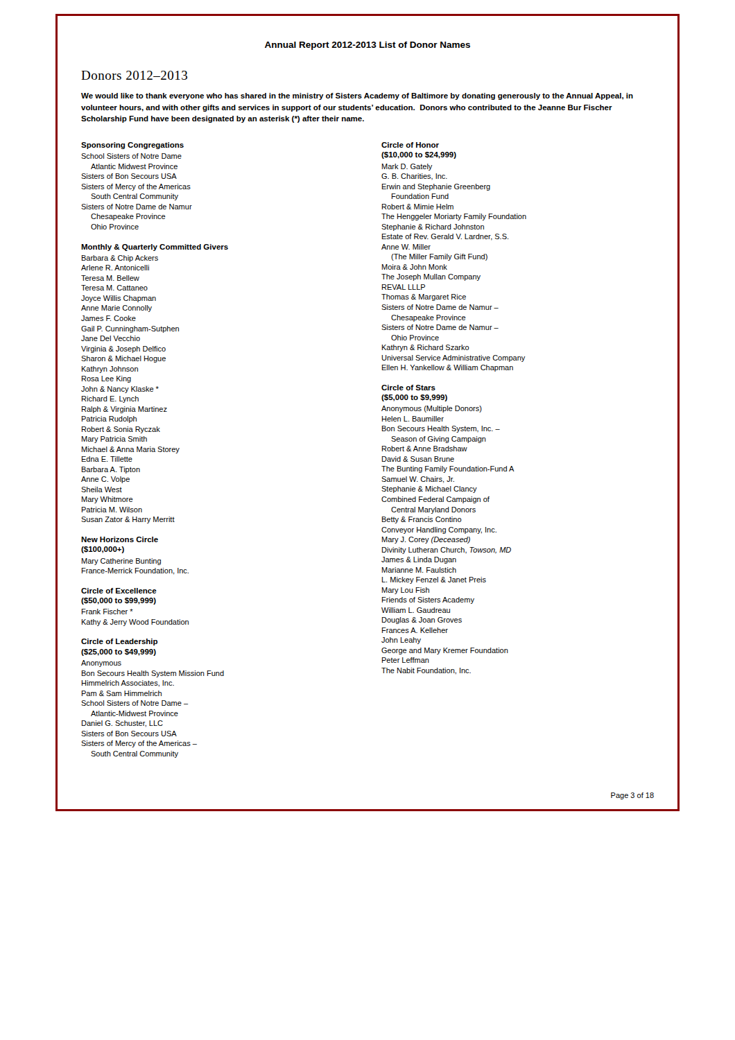Annual Report 2012-2013 List of Donor Names
Donors 2012–2013
We would like to thank everyone who has shared in the ministry of Sisters Academy of Baltimore by donating generously to the Annual Appeal, in volunteer hours, and with other gifts and services in support of our students’ education. Donors who contributed to the Jeanne Bur Fischer Scholarship Fund have been designated by an asterisk (*) after their name.
Sponsoring Congregations
School Sisters of Notre Dame
Atlantic Midwest Province
Sisters of Bon Secours USA
Sisters of Mercy of the Americas
South Central Community
Sisters of Notre Dame de Namur
Chesapeake Province
Ohio Province
Monthly & Quarterly Committed Givers
Barbara & Chip Ackers
Arlene R. Antonicelli
Teresa M. Bellew
Teresa M. Cattaneo
Joyce Willis Chapman
Anne Marie Connolly
James F. Cooke
Gail P. Cunningham-Sutphen
Jane Del Vecchio
Virginia & Joseph Delfico
Sharon & Michael Hogue
Kathryn Johnson
Rosa Lee King
John & Nancy Klaske *
Richard E. Lynch
Ralph & Virginia Martinez
Patricia Rudolph
Robert & Sonia Ryczak
Mary Patricia Smith
Michael & Anna Maria Storey
Edna E. Tillette
Barbara A. Tipton
Anne C. Volpe
Sheila West
Mary Whitmore
Patricia M. Wilson
Susan Zator & Harry Merritt
New Horizons Circle
($100,000+)
Mary Catherine Bunting
France-Merrick Foundation, Inc.
Circle of Excellence
($50,000 to $99,999)
Frank Fischer *
Kathy & Jerry Wood Foundation
Circle of Leadership
($25,000 to $49,999)
Anonymous
Bon Secours Health System Mission Fund
Himmelrich Associates, Inc.
Pam & Sam Himmelrich
School Sisters of Notre Dame –
Atlantic-Midwest Province
Daniel G. Schuster, LLC
Sisters of Bon Secours USA
Sisters of Mercy of the Americas –
South Central Community
Circle of Honor
($10,000 to $24,999)
Mark D. Gately
G. B. Charities, Inc.
Erwin and Stephanie Greenberg
Foundation Fund
Robert & Mimie Helm
The Henggeler Moriarty Family Foundation
Stephanie & Richard Johnston
Estate of Rev. Gerald V. Lardner, S.S.
Anne W. Miller
(The Miller Family Gift Fund)
Moira & John Monk
The Joseph Mullan Company
REVAL LLLP
Thomas & Margaret Rice
Sisters of Notre Dame de Namur –
Chesapeake Province
Sisters of Notre Dame de Namur –
Ohio Province
Kathryn & Richard Szarko
Universal Service Administrative Company
Ellen H. Yankellow & William Chapman
Circle of Stars
($5,000 to $9,999)
Anonymous (Multiple Donors)
Helen L. Baumiller
Bon Secours Health System, Inc. –
Season of Giving Campaign
Robert & Anne Bradshaw
David & Susan Brune
The Bunting Family Foundation-Fund A
Samuel W. Chairs, Jr.
Stephanie & Michael Clancy
Combined Federal Campaign of
Central Maryland Donors
Betty & Francis Contino
Conveyor Handling Company, Inc.
Mary J. Corey (Deceased)
Divinity Lutheran Church, Towson, MD
James & Linda Dugan
Marianne M. Faulstich
L. Mickey Fenzel & Janet Preis
Mary Lou Fish
Friends of Sisters Academy
William L. Gaudreau
Douglas & Joan Groves
Frances A. Kelleher
John Leahy
George and Mary Kremer Foundation
Peter Leffman
The Nabit Foundation, Inc.
Page 3 of 18